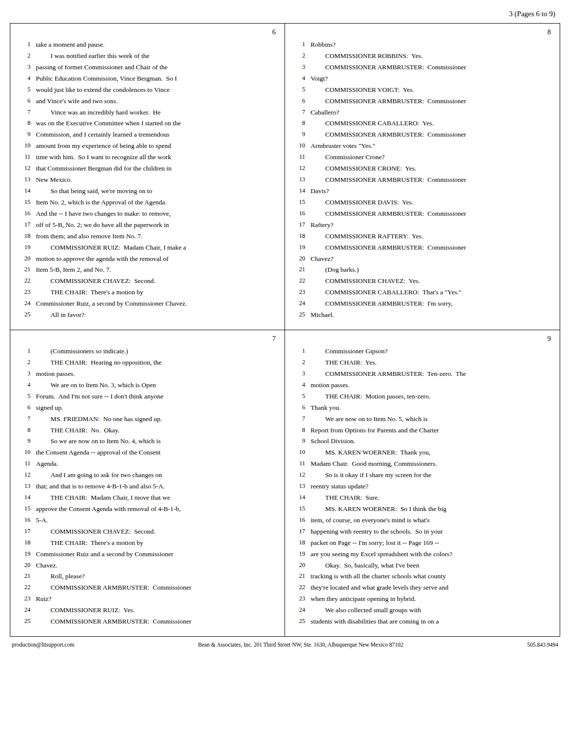3 (Pages 6 to 9)
6
| 1 | take a moment and pause. |
| 2 | I was notified earlier this week of the |
| 3 | passing of former Commissioner and Chair of the |
| 4 | Public Education Commission, Vince Bergman. So I |
| 5 | would just like to extend the condolences to Vince |
| 6 | and Vince's wife and two sons. |
| 7 | Vince was an incredibly hard worker. He |
| 8 | was on the Executive Committee when I started on the |
| 9 | Commission, and I certainly learned a tremendous |
| 10 | amount from my experience of being able to spend |
| 11 | time with him. So I want to recognize all the work |
| 12 | that Commissioner Bergman did for the children in |
| 13 | New Mexico. |
| 14 | So that being said, we're moving on to |
| 15 | Item No. 2, which is the Approval of the Agenda. |
| 16 | And the -- I have two changes to make: to remove, |
| 17 | off of 5-B, No. 2; we do have all the paperwork in |
| 18 | from them; and also remove Item No. 7. |
| 19 | COMMISSIONER RUIZ: Madam Chair, I make a |
| 20 | motion to approve the agenda with the removal of |
| 21 | Item 5-B, Item 2, and No. 7. |
| 22 | COMMISSIONER CHAVEZ: Second. |
| 23 | THE CHAIR: There's a motion by |
| 24 | Commissioner Ruiz, a second by Commissioner Chavez. |
| 25 | All in favor? |
8
| 1 | Robbins? |
| 2 | COMMISSIONER ROBBINS: Yes. |
| 3 | COMMISSIONER ARMBRUSTER: Commissioner |
| 4 | Voigt? |
| 5 | COMMISSIONER VOIGT: Yes. |
| 6 | COMMISSIONER ARMBRUSTER: Commissioner |
| 7 | Caballero? |
| 8 | COMMISSIONER CABALLERO: Yes. |
| 9 | COMMISSIONER ARMBRUSTER: Commissioner |
| 10 | Armbruster votes "Yes." |
| 11 | Commissioner Crone? |
| 12 | COMMISSIONER CRONE: Yes. |
| 13 | COMMISSIONER ARMBRUSTER: Commissioner |
| 14 | Davis? |
| 15 | COMMISSIONER DAVIS: Yes. |
| 16 | COMMISSIONER ARMBRUSTER: Commissioner |
| 17 | Raftery? |
| 18 | COMMISSIONER RAFTERY: Yes. |
| 19 | COMMISSIONER ARMBRUSTER: Commissioner |
| 20 | Chavez? |
| 21 | (Dog barks.) |
| 22 | COMMISSIONER CHAVEZ: Yes. |
| 23 | COMMISSIONER CABALLERO: That's a "Yes." |
| 24 | COMMISSIONER ARMBRUSTER: I'm sorry, |
| 25 | Michael. |
7
| 1 | (Commissioners so indicate.) |
| 2 | THE CHAIR: Hearing no opposition, the |
| 3 | motion passes. |
| 4 | We are on to Item No. 3, which is Open |
| 5 | Forum. And I'm not sure -- I don't think anyone |
| 6 | signed up. |
| 7 | MS. FRIEDMAN: No one has signed up. |
| 8 | THE CHAIR: No. Okay. |
| 9 | So we are now on to Item No. 4, which is |
| 10 | the Consent Agenda -- approval of the Consent |
| 11 | Agenda. |
| 12 | And I am going to ask for two changes on |
| 13 | that; and that is to remove 4-B-1-b and also 5-A. |
| 14 | THE CHAIR: Madam Chair, I move that we |
| 15 | approve the Consent Agenda with removal of 4-B-1-b, |
| 16 | 5-A. |
| 17 | COMMISSIONER CHAVEZ: Second. |
| 18 | THE CHAIR: There's a motion by |
| 19 | Commissioner Ruiz and a second by Commissioner |
| 20 | Chavez. |
| 21 | Roll, please? |
| 22 | COMMISSIONER ARMBRUSTER: Commissioner |
| 23 | Ruiz? |
| 24 | COMMISSIONER RUIZ: Yes. |
| 25 | COMMISSIONER ARMBRUSTER: Commissioner |
9
| 1 | Commissioner Gipson? |
| 2 | THE CHAIR: Yes. |
| 3 | COMMISSIONER ARMBRUSTER: Ten-zero. The |
| 4 | motion passes. |
| 5 | THE CHAIR: Motion passes, ten-zero. |
| 6 | Thank you. |
| 7 | We are now on to Item No. 5, which is |
| 8 | Report from Options for Parents and the Charter |
| 9 | School Division. |
| 10 | MS. KAREN WOERNER: Thank you, |
| 11 | Madam Chair. Good morning, Commissioners. |
| 12 | So is it okay if I share my screen for the |
| 13 | reentry status update? |
| 14 | THE CHAIR: Sure. |
| 15 | MS. KAREN WOERNER: So I think the big |
| 16 | item, of course, on everyone's mind is what's |
| 17 | happening with reentry to the schools. So in your |
| 18 | packet on Page -- I'm sorry; lost it -- Page 169 -- |
| 19 | are you seeing my Excel spreadsheet with the colors? |
| 20 | Okay. So, basically, what I've been |
| 21 | tracking is with all the charter schools what county |
| 22 | they're located and what grade levels they serve and |
| 23 | when they anticipate opening in hybrid. |
| 24 | We also collected small groups with |
| 25 | students with disabilities that are coming in on a |
production@litsupport.com
Bean & Associates, Inc. 201 Third Street NW, Ste. 1630, Albuquerque New Mexico 87102
505.843.9494